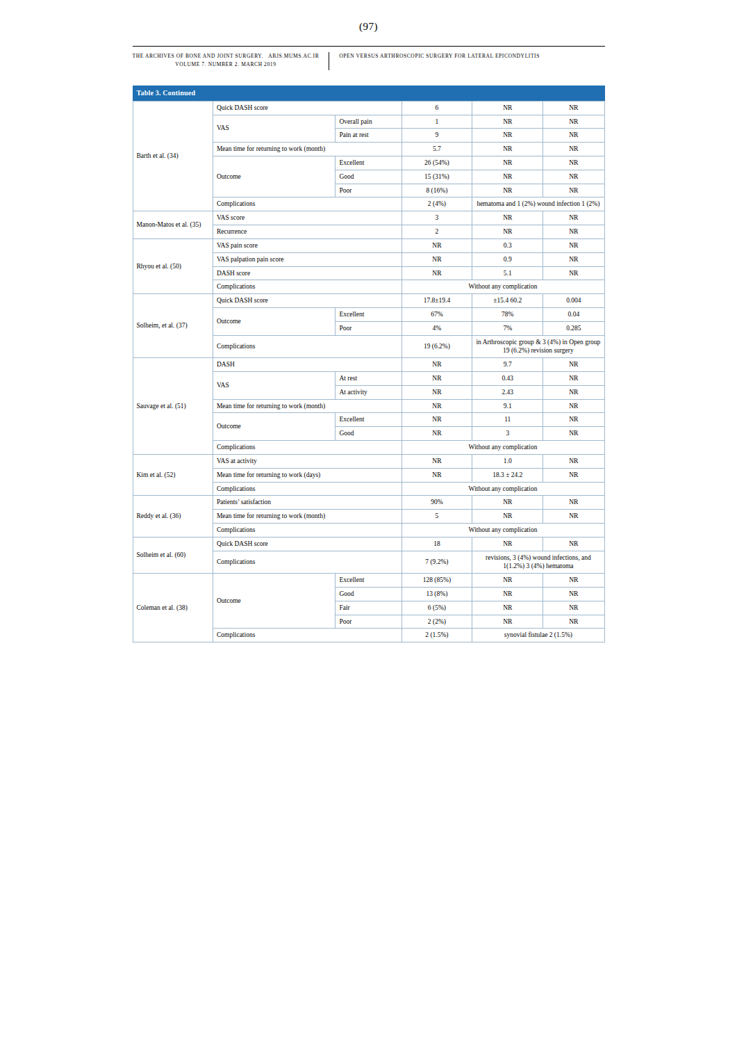(97)
THE ARCHIVES OF BONE AND JOINT SURGERY. ABJS.MUMS.AC.IR
VOLUME 7. NUMBER 2. MARCH 2019
OPEN VERSUS ARTHROSCOPIC SURGERY FOR LATERAL EPICONDYLITIS
Table 3. Continued
| Barth et al. (34) | Quick DASH score | 6 | NR | NR |
| VAS | Overall pain | 1 | NR | NR |
| Pain at rest | 9 | NR | NR |
| Mean time for returning to work (month) | 5.7 | NR | NR |
| Outcome | Excellent | 26 (54%) | NR | NR |
| Good | 15 (31%) | NR | NR |
| Poor | 8 (16%) | NR | NR |
| Complications | 2 (4%) | hematoma and 1 (2%) wound infection 1 (2%) |
| Manon-Matos et al. (35) | VAS score | 3 | NR | NR |
| Recurrence | 2 | NR | NR |
| Rhyou et al. (50) | VAS pain score | NR | 0.3 | NR |
| VAS palpation pain score | NR | 0.9 | NR |
| DASH score | NR | 5.1 | NR |
| Complications | Without any complication |
| Solheim, et al. (37) | Quick DASH score | 17.8±19.4 | ±15.4 60.2 | 0.004 |
| Outcome | Excellent | 67% | 78% | 0.04 |
| Poor | 4% | 7% | 0.285 |
| Complications | 19 (6.2%) | in Arthroscopic group & 3 (4%) in Open group 19 (6.2%) revision surgery |
| Sauvage et al. (51) | DASH | NR | 9.7 | NR |
| VAS | At rest | NR | 0.43 | NR |
| At activity | NR | 2.43 | NR |
| Mean time for returning to work (month) | NR | 9.1 | NR |
| Outcome | Excellent | NR | 11 | NR |
| Good | NR | 3 | NR |
| Complications | Without any complication |
| Kim et al. (52) | VAS at activity | NR | 1.0 | NR |
| Mean time for returning to work (days) | NR | 18.3 ± 24.2 | NR |
| Complications | Without any complication |
| Reddy et al. (36) | Patients’ satisfaction | 90% | NR | NR |
| Mean time for returning to work (month) | 5 | NR | NR |
| Complications | Without any complication |
| Solheim et al. (60) | Quick DASH score | 18 | NR | NR |
| Complications | 7 (9.2%) | revisions, 3 (4%) wound infections, and 1(1.2%) 3 (4%) hematoma |
| Coleman et al. (38) | Outcome | Excellent | 128 (85%) | NR | NR |
| Good | 13 (8%) | NR | NR |
| Fair | 6 (5%) | NR | NR |
| Poor | 2 (2%) | NR | NR |
| Complications | 2 (1.5%) | synovial fistulae 2 (1.5%) |